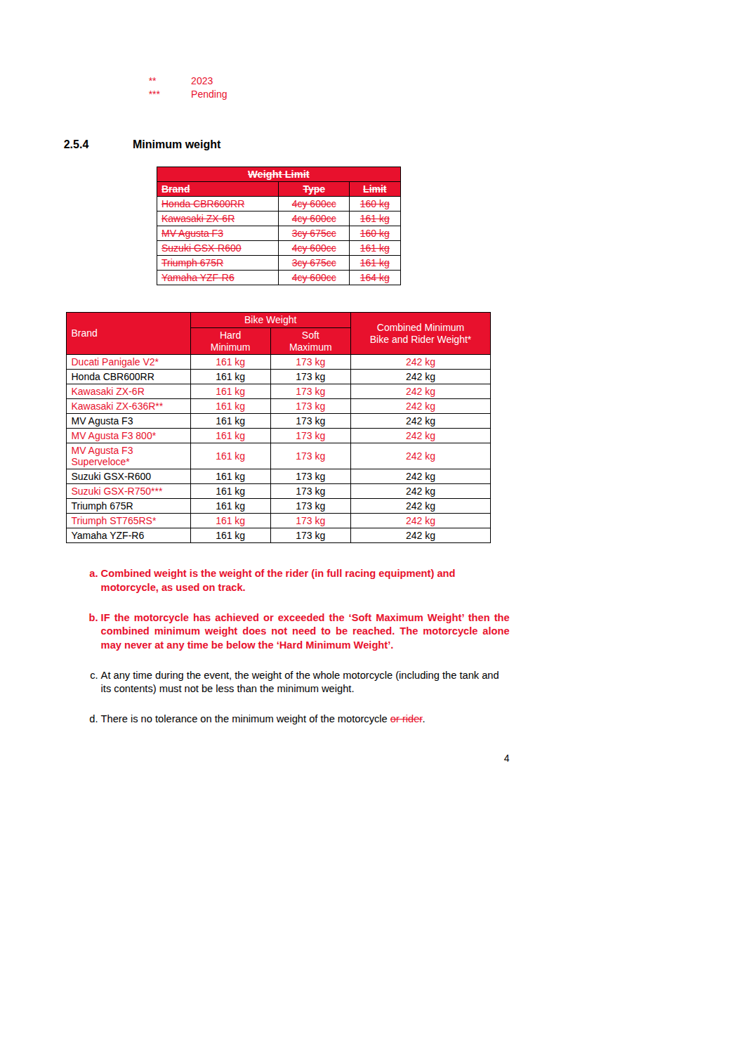| ** | 2023 |
| *** | Pending |
2.5.4 Minimum weight
| Weight Limit |
| --- |
| Brand | Type | Limit |
| Honda CBR600RR | 4cy 600cc | 160 kg |
| Kawasaki ZX-6R | 4cy 600cc | 161 kg |
| MV Agusta F3 | 3cy 675cc | 160 kg |
| Suzuki GSX-R600 | 4cy 600cc | 161 kg |
| Triumph 675R | 3cy 675cc | 161 kg |
| Yamaha YZF-R6 | 4cy 600cc | 164 kg |
| Brand | Bike Weight | Combined Minimum Bike and Rider Weight* |
| --- | --- | --- |
| Hard Minimum | Soft Maximum |
| Ducati Panigale V2* | 161 kg | 173 kg | 242 kg |
| Honda CBR600RR | 161 kg | 173 kg | 242 kg |
| Kawasaki ZX-6R | 161 kg | 173 kg | 242 kg |
| Kawasaki ZX-636R** | 161 kg | 173 kg | 242 kg |
| MV Agusta F3 | 161 kg | 173 kg | 242 kg |
| MV Agusta F3 800* | 161 kg | 173 kg | 242 kg |
| MV Agusta F3 Superveloce* | 161 kg | 173 kg | 242 kg |
| Suzuki GSX-R600 | 161 kg | 173 kg | 242 kg |
| Suzuki GSX-R750*** | 161 kg | 173 kg | 242 kg |
| Triumph 675R | 161 kg | 173 kg | 242 kg |
| Triumph ST765RS* | 161 kg | 173 kg | 242 kg |
| Yamaha YZF-R6 | 161 kg | 173 kg | 242 kg |
Combined weight is the weight of the rider (in full racing equipment) and motorcycle, as used on track.
IF the motorcycle has achieved or exceeded the ‘Soft Maximum Weight’ then the combined minimum weight does not need to be reached. The motorcycle alone may never at any time be below the ‘Hard Minimum Weight’.
At any time during the event, the weight of the whole motorcycle (including the tank and its contents) must not be less than the minimum weight.
There is no tolerance on the minimum weight of the motorcycle or rider.
4